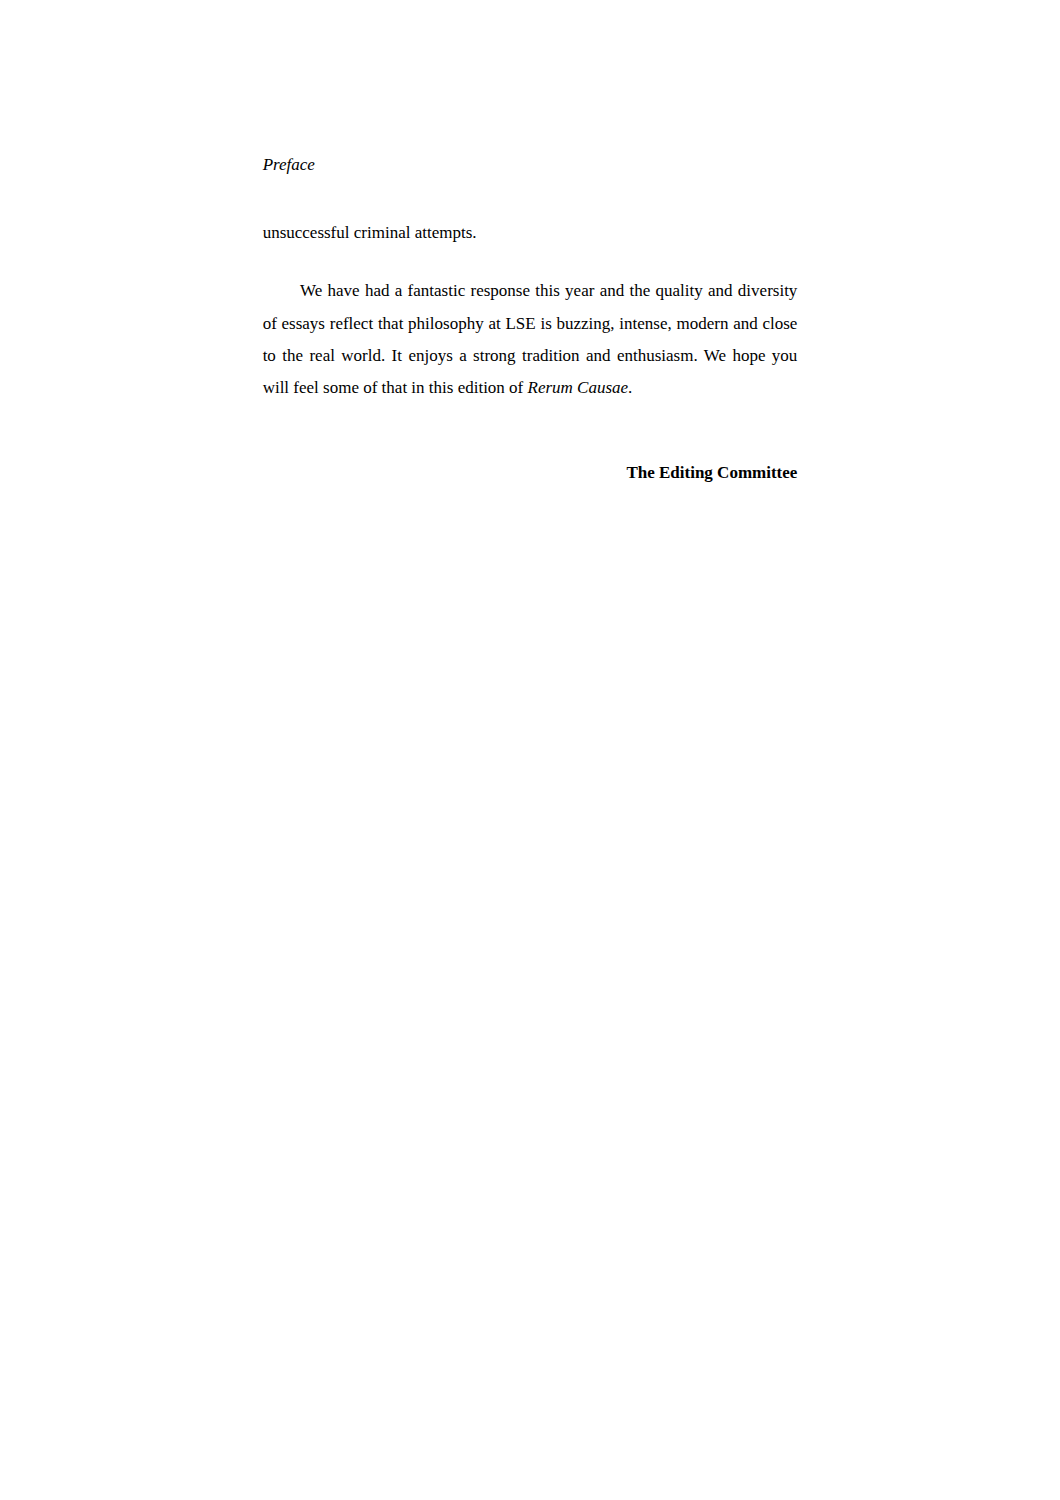Preface
unsuccessful criminal attempts.
We have had a fantastic response this year and the quality and diversity of essays reflect that philosophy at LSE is buzzing, intense, modern and close to the real world. It enjoys a strong tradition and enthusiasm. We hope you will feel some of that in this edition of Rerum Causae.
The Editing Committee